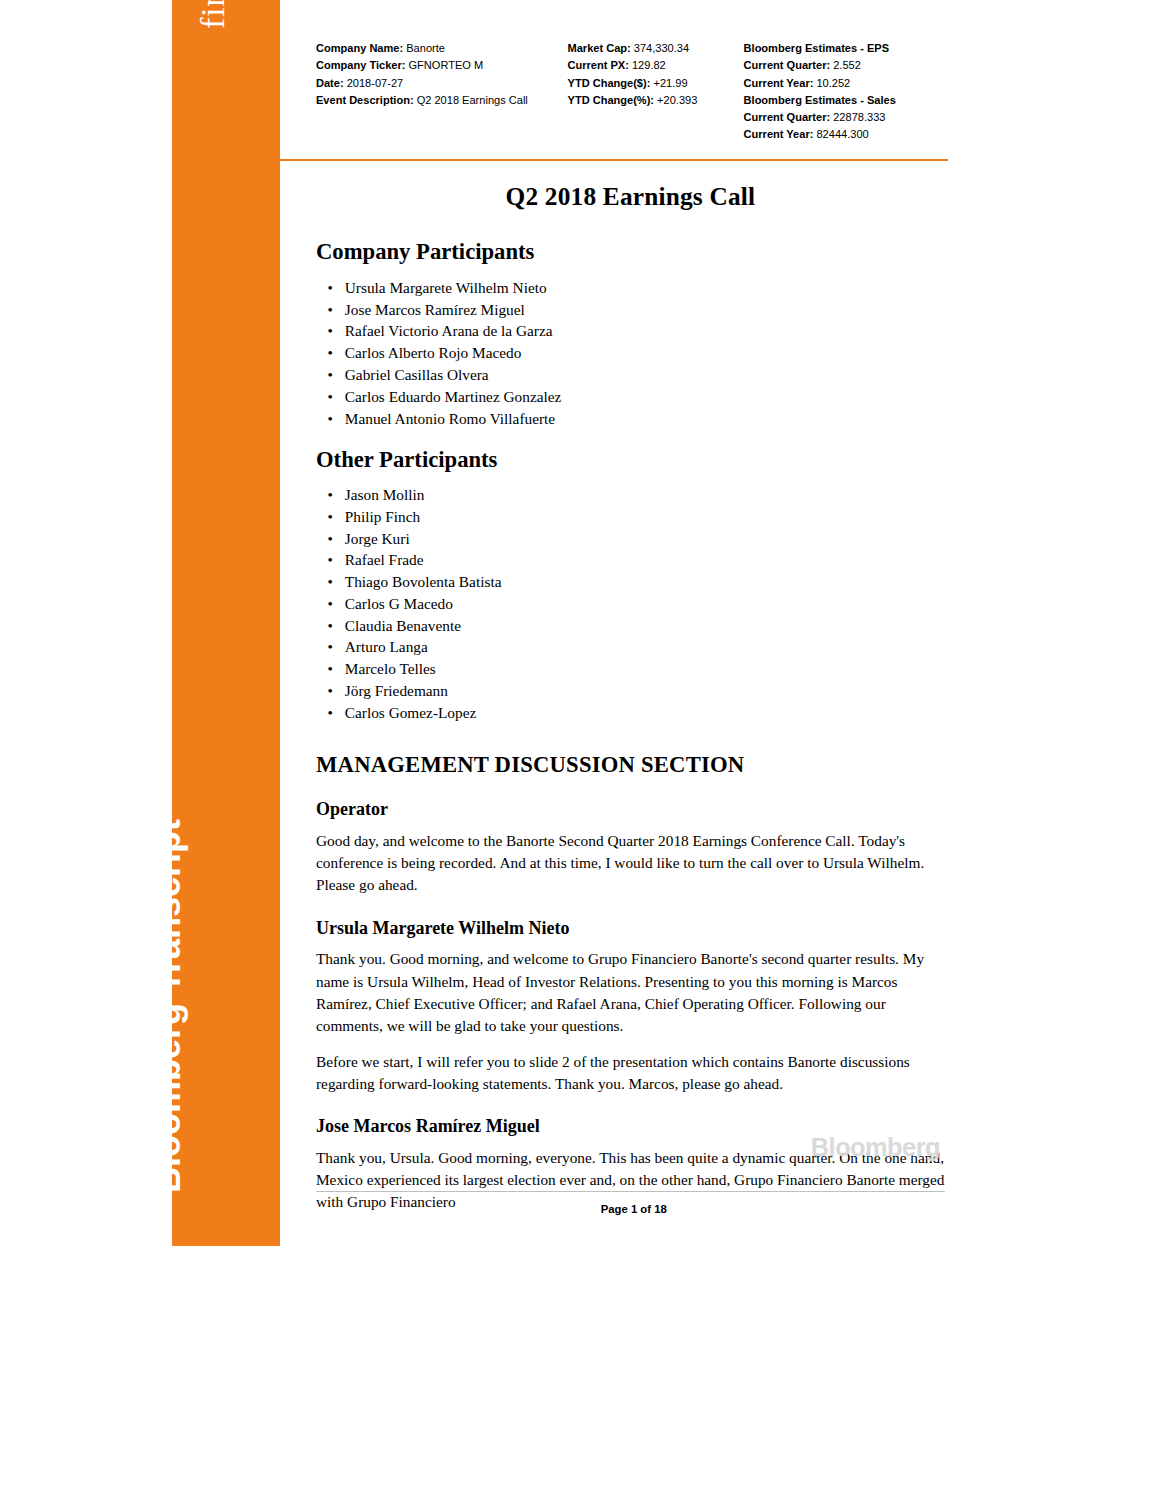final
Bloomberg Transcript
| Company Name: Banorte | Market Cap: 374,330.34 | Bloomberg Estimates - EPS |
| Company Ticker: GFNORTEO M | Current PX: 129.82 | Current Quarter: 2.552 |
| Date: 2018-07-27 | YTD Change($): +21.99 | Current Year: 10.252 |
| Event Description: Q2 2018 Earnings Call | YTD Change(%): +20.393 | Bloomberg Estimates - Sales |
| | | Current Quarter: 22878.333 |
| | | Current Year: 82444.300 |
Q2 2018 Earnings Call
Company Participants
Ursula Margarete Wilhelm Nieto
Jose Marcos Ramírez Miguel
Rafael Victorio Arana de la Garza
Carlos Alberto Rojo Macedo
Gabriel Casillas Olvera
Carlos Eduardo Martinez Gonzalez
Manuel Antonio Romo Villafuerte
Other Participants
Jason Mollin
Philip Finch
Jorge Kuri
Rafael Frade
Thiago Bovolenta Batista
Carlos G Macedo
Claudia Benavente
Arturo Langa
Marcelo Telles
Jörg Friedemann
Carlos Gomez-Lopez
MANAGEMENT DISCUSSION SECTION
Operator
Good day, and welcome to the Banorte Second Quarter 2018 Earnings Conference Call. Today's conference is being recorded. And at this time, I would like to turn the call over to Ursula Wilhelm. Please go ahead.
Ursula Margarete Wilhelm Nieto
Thank you. Good morning, and welcome to Grupo Financiero Banorte's second quarter results. My name is Ursula Wilhelm, Head of Investor Relations. Presenting to you this morning is Marcos Ramírez, Chief Executive Officer; and Rafael Arana, Chief Operating Officer. Following our comments, we will be glad to take your questions.
Before we start, I will refer you to slide 2 of the presentation which contains Banorte discussions regarding forward-looking statements. Thank you. Marcos, please go ahead.
Jose Marcos Ramírez Miguel
Thank you, Ursula. Good morning, everyone. This has been quite a dynamic quarter. On the one hand, Mexico experienced its largest election ever and, on the other hand, Grupo Financiero Banorte merged with Grupo Financiero
Bloomberg
Page 1 of 18